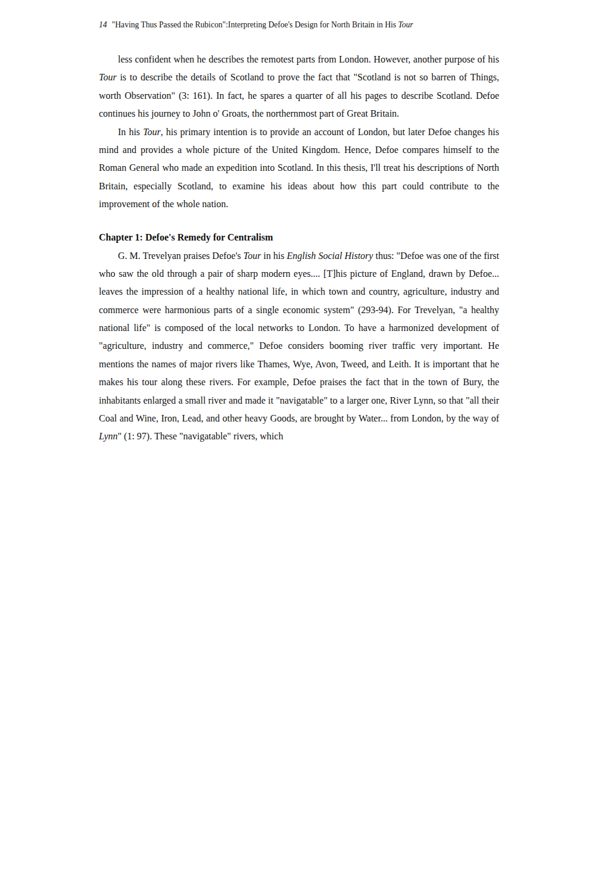14"Having Thus Passed the Rubicon":Interpreting Defoe's Design for North Britain in His Tour
less confident when he describes the remotest parts from London. However, another purpose of his Tour is to describe the details of Scotland to prove the fact that "Scotland is not so barren of Things, worth Observation" (3: 161). In fact, he spares a quarter of all his pages to describe Scotland. Defoe continues his journey to John o' Groats, the northernmost part of Great Britain.
In his Tour, his primary intention is to provide an account of London, but later Defoe changes his mind and provides a whole picture of the United Kingdom. Hence, Defoe compares himself to the Roman General who made an expedition into Scotland. In this thesis, I'll treat his descriptions of North Britain, especially Scotland, to examine his ideas about how this part could contribute to the improvement of the whole nation.
Chapter 1: Defoe's Remedy for Centralism
G. M. Trevelyan praises Defoe's Tour in his English Social History thus: "Defoe was one of the first who saw the old through a pair of sharp modern eyes.... [T]his picture of England, drawn by Defoe... leaves the impression of a healthy national life, in which town and country, agriculture, industry and commerce were harmonious parts of a single economic system" (293-94). For Trevelyan, "a healthy national life" is composed of the local networks to London. To have a harmonized development of "agriculture, industry and commerce," Defoe considers booming river traffic very important. He mentions the names of major rivers like Thames, Wye, Avon, Tweed, and Leith. It is important that he makes his tour along these rivers. For example, Defoe praises the fact that in the town of Bury, the inhabitants enlarged a small river and made it "navigatable" to a larger one, River Lynn, so that "all their Coal and Wine, Iron, Lead, and other heavy Goods, are brought by Water... from London, by the way of Lynn" (1: 97). These "navigatable" rivers, which